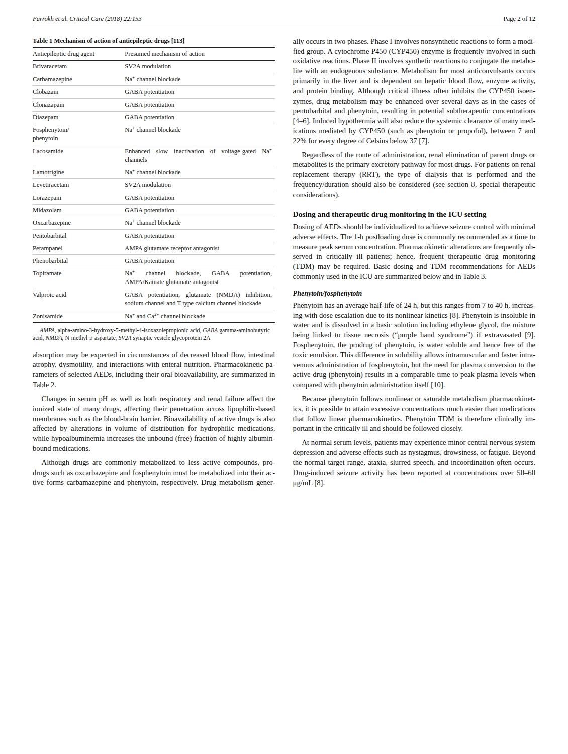Farrokh et al. Critical Care (2018) 22:153 Page 2 of 12
Table 1 Mechanism of action of antiepileptic drugs [113]
| Antiepileptic drug agent | Presumed mechanism of action |
| --- | --- |
| Brivaracetam | SV2A modulation |
| Carbamazepine | Na + channel blockade |
| Clobazam | GABA potentiation |
| Clonazapam | GABA potentiation |
| Diazepam | GABA potentiation |
| Fosphenytoin/ phenytoin | Na + channel blockade |
| Lacosamide | Enhanced slow inactivation of voltage-gated Na + channels |
| Lamotrigine | Na + channel blockade |
| Levetiracetam | SV2A modulation |
| Lorazepam | GABA potentiation |
| Midazolam | GABA potentiation |
| Oxcarbazepine | Na + channel blockade |
| Pentobarbital | GABA potentiation |
| Perampanel | AMPA glutamate receptor antagonist |
| Phenobarbital | GABA potentiation |
| Topiramate | Na + channel blockade, GABA potentiation, AMPA/Kainate glutamate antagonist |
| Valproic acid | GABA potentiation, glutamate (NMDA) inhibition, sodium channel and T-type calcium channel blockade |
| Zonisamide | Na + and Ca 2+ channel blockade |
AMPA, alpha-amino-3-hydroxy-5-methyl-4-isoxazolepropionic acid, GABA gamma-aminobutyric acid, NMDA, N-methyl-d-aspartate, SV2A synaptic vesicle glycoprotein 2A
absorption may be expected in circumstances of decreased blood flow, intestinal atrophy, dysmotility, and interactions with enteral nutrition. Pharmacokinetic parameters of selected AEDs, including their oral bioavailability, are summarized in Table 2.
Changes in serum pH as well as both respiratory and renal failure affect the ionized state of many drugs, affecting their penetration across lipophilic-based membranes such as the blood-brain barrier. Bioavailability of active drugs is also affected by alterations in volume of distribution for hydrophilic medications, while hypoalbuminemia increases the unbound (free) fraction of highly albumin-bound medications.
Although drugs are commonly metabolized to less active compounds, prodrugs such as oxcarbazepine and fosphenytoin must be metabolized into their active forms carbamazepine and phenytoin, respectively. Drug metabolism generally occurs in two phases. Phase I involves nonsynthetic reactions to form a modified group. A cytochrome P450 (CYP450) enzyme is frequently involved in such oxidative reactions. Phase II involves synthetic reactions to conjugate the metabolite with an endogenous substance. Metabolism for most anticonvulsants occurs primarily in the liver and is dependent on hepatic blood flow, enzyme activity, and protein binding. Although critical illness often inhibits the CYP450 isoenzymes, drug metabolism may be enhanced over several days as in the cases of pentobarbital and phenytoin, resulting in potential subtherapeutic concentrations [4–6]. Induced hypothermia will also reduce the systemic clearance of many medications mediated by CYP450 (such as phenytoin or propofol), between 7 and 22% for every degree of Celsius below 37 [7].
Regardless of the route of administration, renal elimination of parent drugs or metabolites is the primary excretory pathway for most drugs. For patients on renal replacement therapy (RRT), the type of dialysis that is performed and the frequency/duration should also be considered (see section 8, special therapeutic considerations).
Dosing and therapeutic drug monitoring in the ICU setting
Dosing of AEDs should be individualized to achieve seizure control with minimal adverse effects. The 1-h postloading dose is commonly recommended as a time to measure peak serum concentration. Pharmacokinetic alterations are frequently observed in critically ill patients; hence, frequent therapeutic drug monitoring (TDM) may be required. Basic dosing and TDM recommendations for AEDs commonly used in the ICU are summarized below and in Table 3.
Phenytoin/fosphenytoin
Phenytoin has an average half-life of 24 h, but this ranges from 7 to 40 h, increasing with dose escalation due to its nonlinear kinetics [8]. Phenytoin is insoluble in water and is dissolved in a basic solution including ethylene glycol, the mixture being linked to tissue necrosis (“purple hand syndrome”) if extravasated [9]. Fosphenytoin, the prodrug of phenytoin, is water soluble and hence free of the toxic emulsion. This difference in solubility allows intramuscular and faster intravenous administration of fosphenytoin, but the need for plasma conversion to the active drug (phenytoin) results in a comparable time to peak plasma levels when compared with phenytoin administration itself [10].
Because phenytoin follows nonlinear or saturable metabolism pharmacokinetics, it is possible to attain excessive concentrations much easier than medications that follow linear pharmacokinetics. Phenytoin TDM is therefore clinically important in the critically ill and should be followed closely.
At normal serum levels, patients may experience minor central nervous system depression and adverse effects such as nystagmus, drowsiness, or fatigue. Beyond the normal target range, ataxia, slurred speech, and incoordination often occurs. Drug-induced seizure activity has been reported at concentrations over 50–60 μg/mL [8].